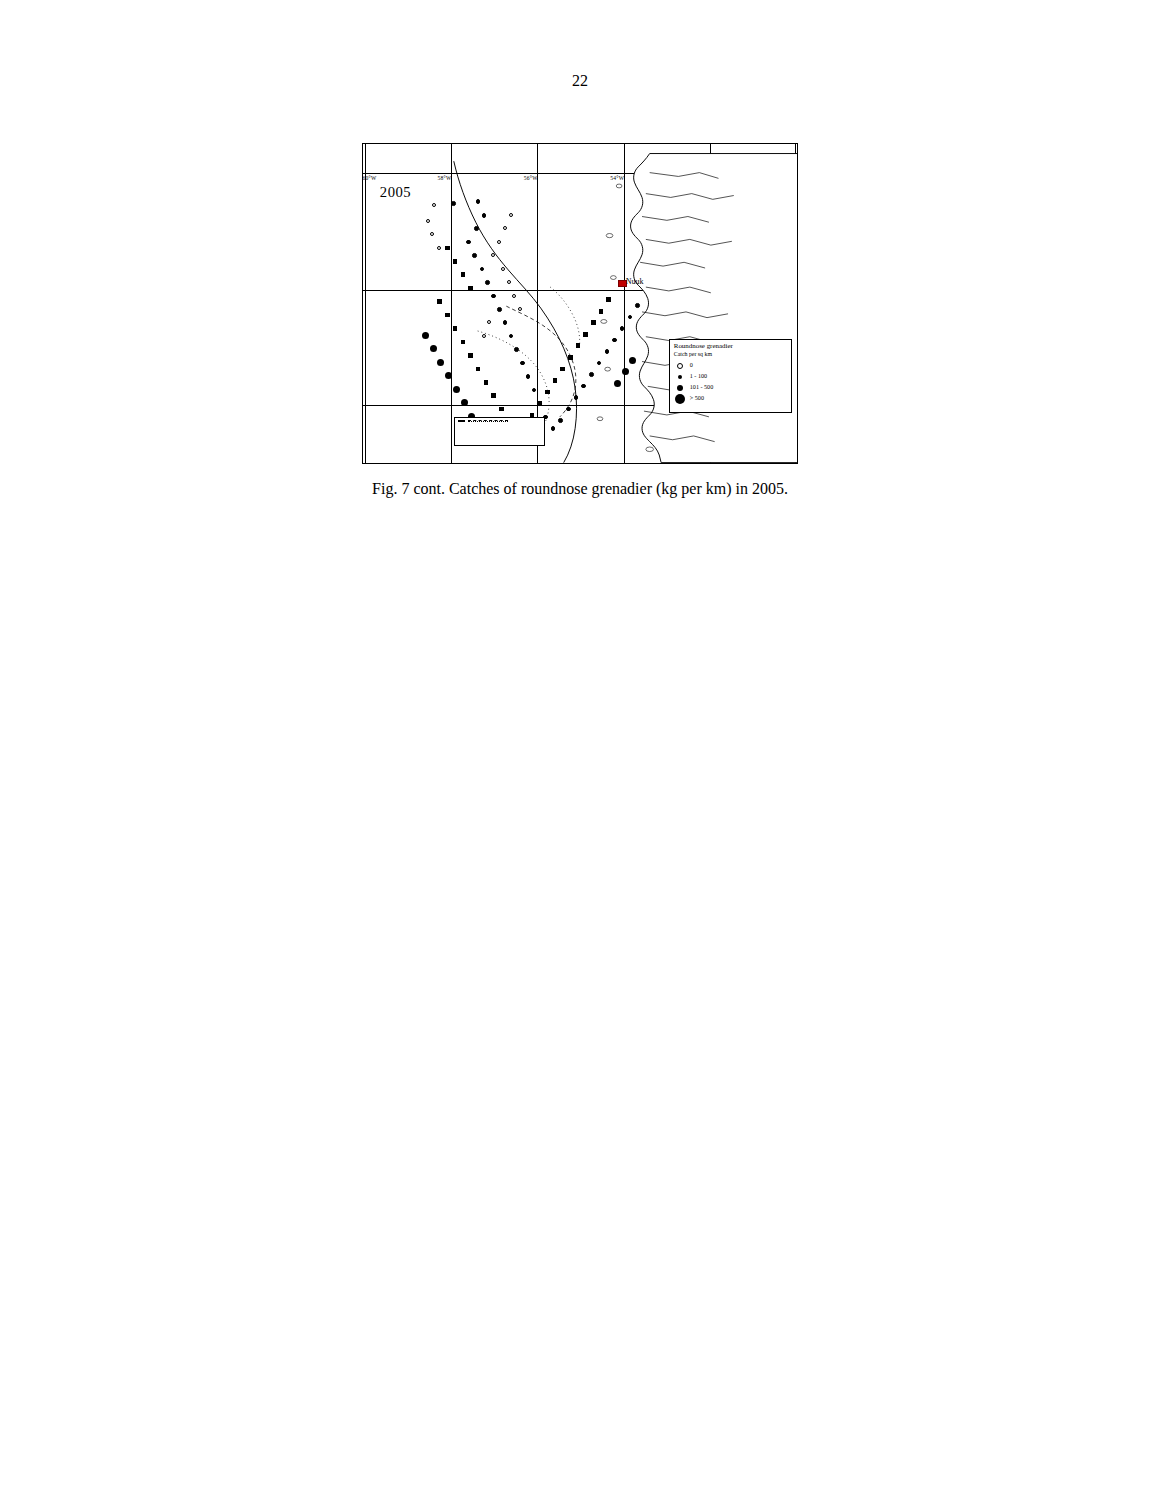22
60°W 58°W 56°W 54°W 52°W 50°W 66° N 64° N 2005
Nuuk
Roundnose grenadier
Catch per sq km
0
1 - 100
101 - 500
> 500
Fig. 7 cont. Catches of roundnose grenadier (kg per km) in 2005.